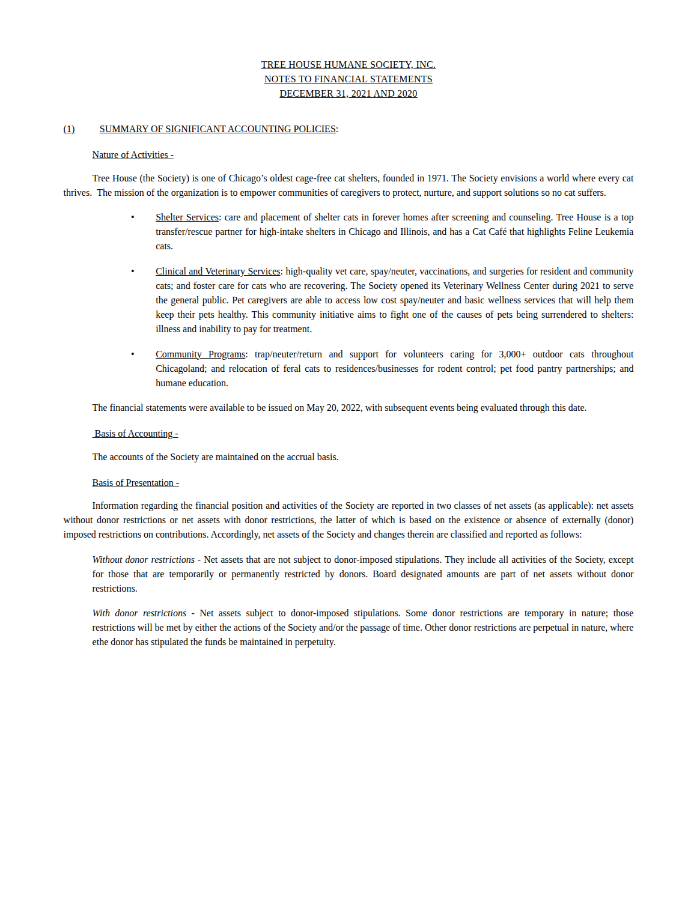TREE HOUSE HUMANE SOCIETY, INC.
NOTES TO FINANCIAL STATEMENTS
DECEMBER 31, 2021 AND 2020
(1) SUMMARY OF SIGNIFICANT ACCOUNTING POLICIES:
Nature of Activities -
Tree House (the Society) is one of Chicago’s oldest cage-free cat shelters, founded in 1971. The Society envisions a world where every cat thrives. The mission of the organization is to empower communities of caregivers to protect, nurture, and support solutions so no cat suffers.
Shelter Services: care and placement of shelter cats in forever homes after screening and counseling. Tree House is a top transfer/rescue partner for high-intake shelters in Chicago and Illinois, and has a Cat Café that highlights Feline Leukemia cats.
Clinical and Veterinary Services: high-quality vet care, spay/neuter, vaccinations, and surgeries for resident and community cats; and foster care for cats who are recovering. The Society opened its Veterinary Wellness Center during 2021 to serve the general public. Pet caregivers are able to access low cost spay/neuter and basic wellness services that will help them keep their pets healthy. This community initiative aims to fight one of the causes of pets being surrendered to shelters: illness and inability to pay for treatment.
Community Programs: trap/neuter/return and support for volunteers caring for 3,000+ outdoor cats throughout Chicagoland; and relocation of feral cats to residences/businesses for rodent control; pet food pantry partnerships; and humane education.
The financial statements were available to be issued on May 20, 2022, with subsequent events being evaluated through this date.
Basis of Accounting -
The accounts of the Society are maintained on the accrual basis.
Basis of Presentation -
Information regarding the financial position and activities of the Society are reported in two classes of net assets (as applicable): net assets without donor restrictions or net assets with donor restrictions, the latter of which is based on the existence or absence of externally (donor) imposed restrictions on contributions. Accordingly, net assets of the Society and changes therein are classified and reported as follows:
Without donor restrictions - Net assets that are not subject to donor-imposed stipulations. They include all activities of the Society, except for those that are temporarily or permanently restricted by donors. Board designated amounts are part of net assets without donor restrictions.
With donor restrictions - Net assets subject to donor-imposed stipulations. Some donor restrictions are temporary in nature; those restrictions will be met by either the actions of the Society and/or the passage of time. Other donor restrictions are perpetual in nature, where ethe donor has stipulated the funds be maintained in perpetuity.